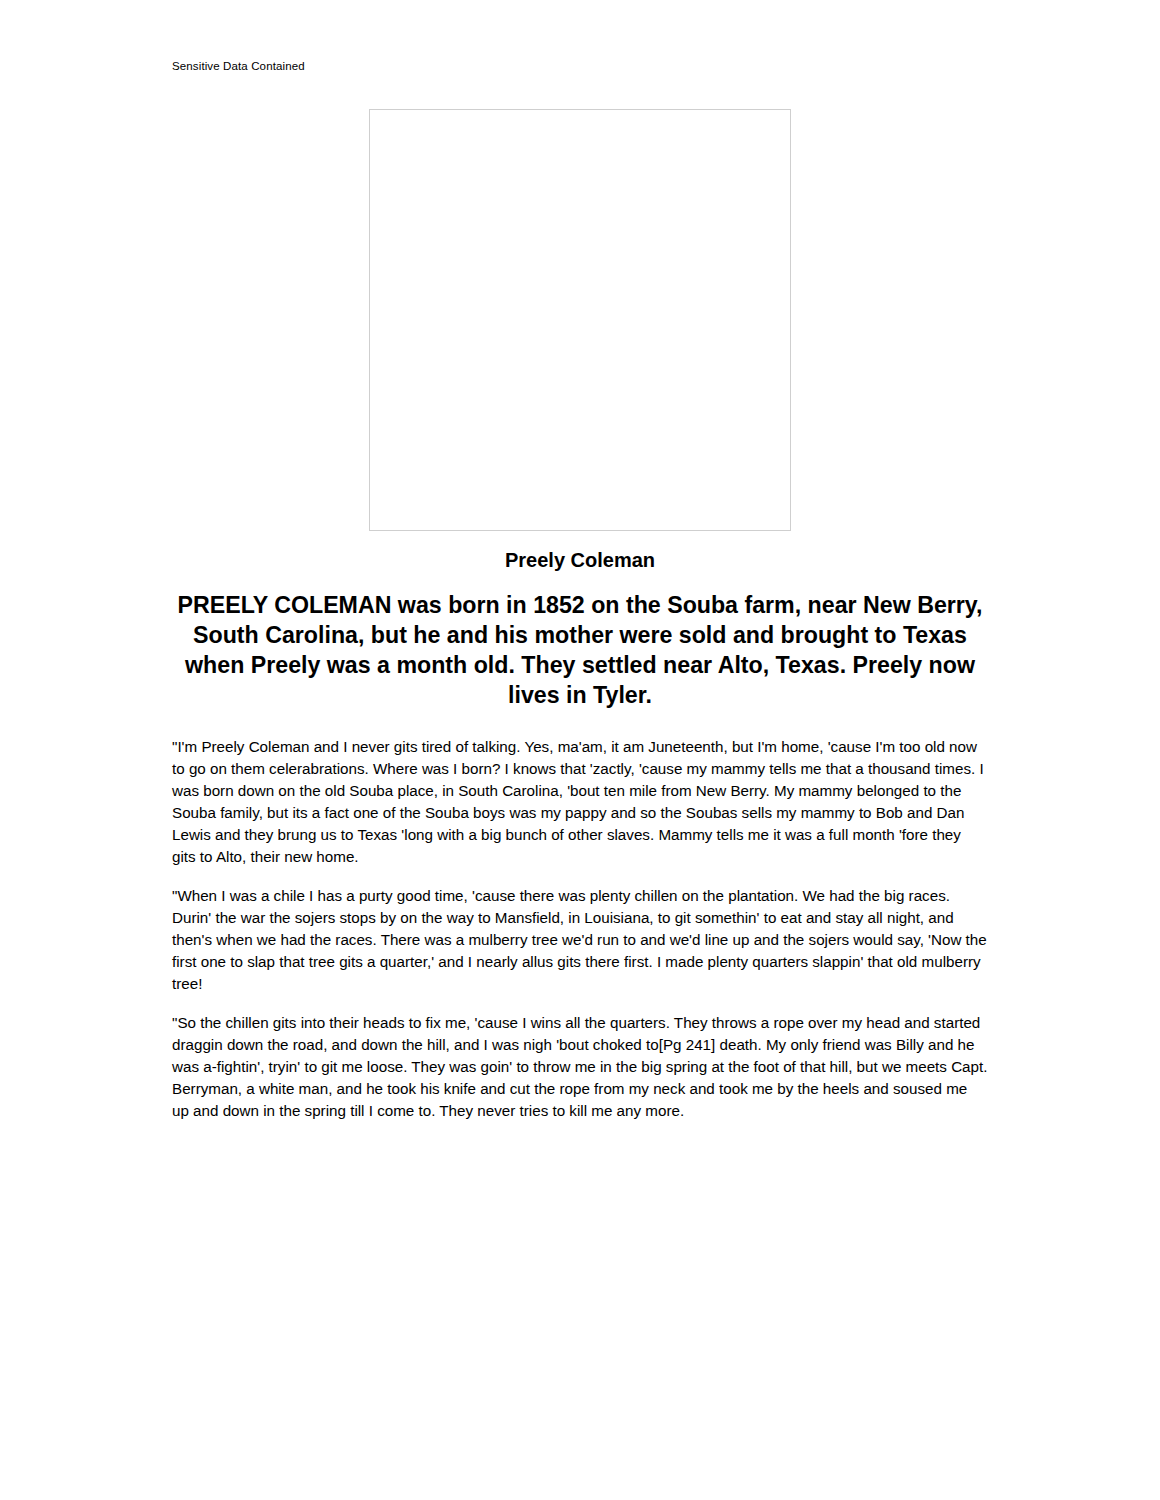Sensitive Data Contained
Preely Coleman
PREELY COLEMAN was born in 1852 on the Souba farm, near New Berry, South Carolina, but he and his mother were sold and brought to Texas when Preely was a month old. They settled near Alto, Texas. Preely now lives in Tyler.
"I'm Preely Coleman and I never gits tired of talking. Yes, ma'am, it am Juneteenth, but I'm home, 'cause I'm too old now to go on them celerabrations. Where was I born? I knows that 'zactly, 'cause my mammy tells me that a thousand times. I was born down on the old Souba place, in South Carolina, 'bout ten mile from New Berry. My mammy belonged to the Souba family, but its a fact one of the Souba boys was my pappy and so the Soubas sells my mammy to Bob and Dan Lewis and they brung us to Texas 'long with a big bunch of other slaves. Mammy tells me it was a full month 'fore they gits to Alto, their new home.
"When I was a chile I has a purty good time, 'cause there was plenty chillen on the plantation. We had the big races. Durin' the war the sojers stops by on the way to Mansfield, in Louisiana, to git somethin' to eat and stay all night, and then's when we had the races. There was a mulberry tree we'd run to and we'd line up and the sojers would say, 'Now the first one to slap that tree gits a quarter,' and I nearly allus gits there first. I made plenty quarters slappin' that old mulberry tree!
"So the chillen gits into their heads to fix me, 'cause I wins all the quarters. They throws a rope over my head and started draggin down the road, and down the hill, and I was nigh 'bout choked to[Pg 241] death. My only friend was Billy and he was a-fightin', tryin' to git me loose. They was goin' to throw me in the big spring at the foot of that hill, but we meets Capt. Berryman, a white man, and he took his knife and cut the rope from my neck and took me by the heels and soused me up and down in the spring till I come to. They never tries to kill me any more.